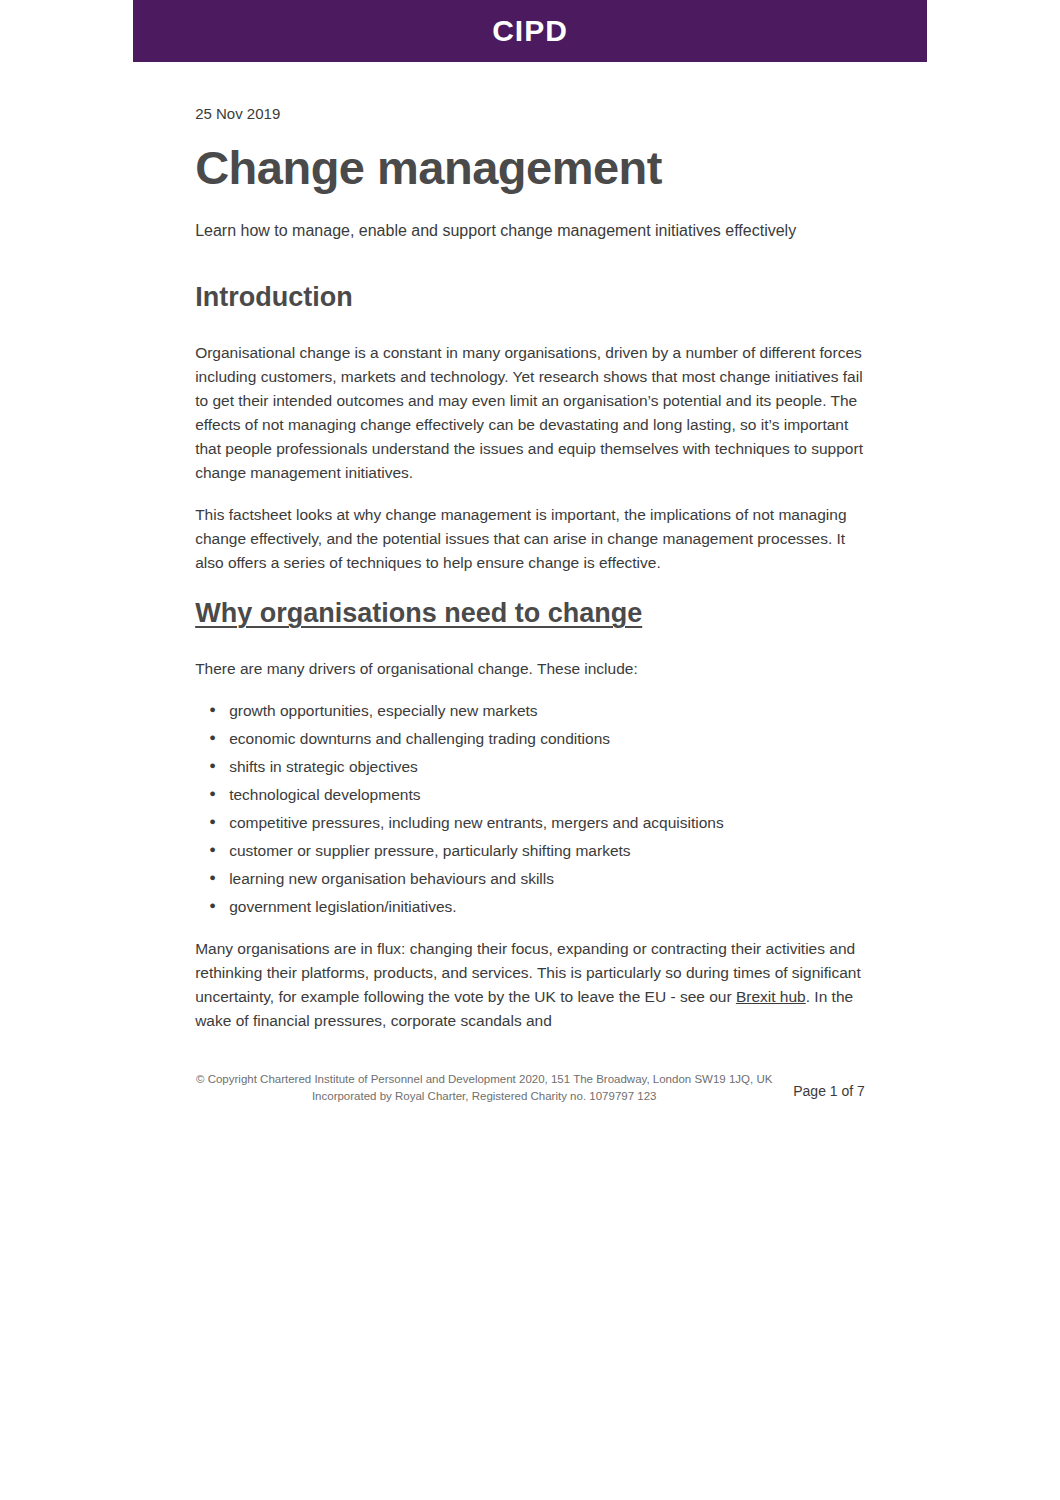CIPD
25 Nov 2019
Change management
Learn how to manage, enable and support change management initiatives effectively
Introduction
Organisational change is a constant in many organisations, driven by a number of different forces including customers, markets and technology. Yet research shows that most change initiatives fail to get their intended outcomes and may even limit an organisation’s potential and its people. The effects of not managing change effectively can be devastating and long lasting, so it’s important that people professionals understand the issues and equip themselves with techniques to support change management initiatives.
This factsheet looks at why change management is important, the implications of not managing change effectively, and the potential issues that can arise in change management processes. It also offers a series of techniques to help ensure change is effective.
Why organisations need to change
There are many drivers of organisational change. These include:
growth opportunities, especially new markets
economic downturns and challenging trading conditions
shifts in strategic objectives
technological developments
competitive pressures, including new entrants, mergers and acquisitions
customer or supplier pressure, particularly shifting markets
learning new organisation behaviours and skills
government legislation/initiatives.
Many organisations are in flux: changing their focus, expanding or contracting their activities and rethinking their platforms, products, and services. This is particularly so during times of significant uncertainty, for example following the vote by the UK to leave the EU - see our Brexit hub. In the wake of financial pressures, corporate scandals and
© Copyright Chartered Institute of Personnel and Development 2020, 151 The Broadway, London SW19 1JQ, UK
Incorporated by Royal Charter, Registered Charity no. 1079797 123
Page 1 of 7